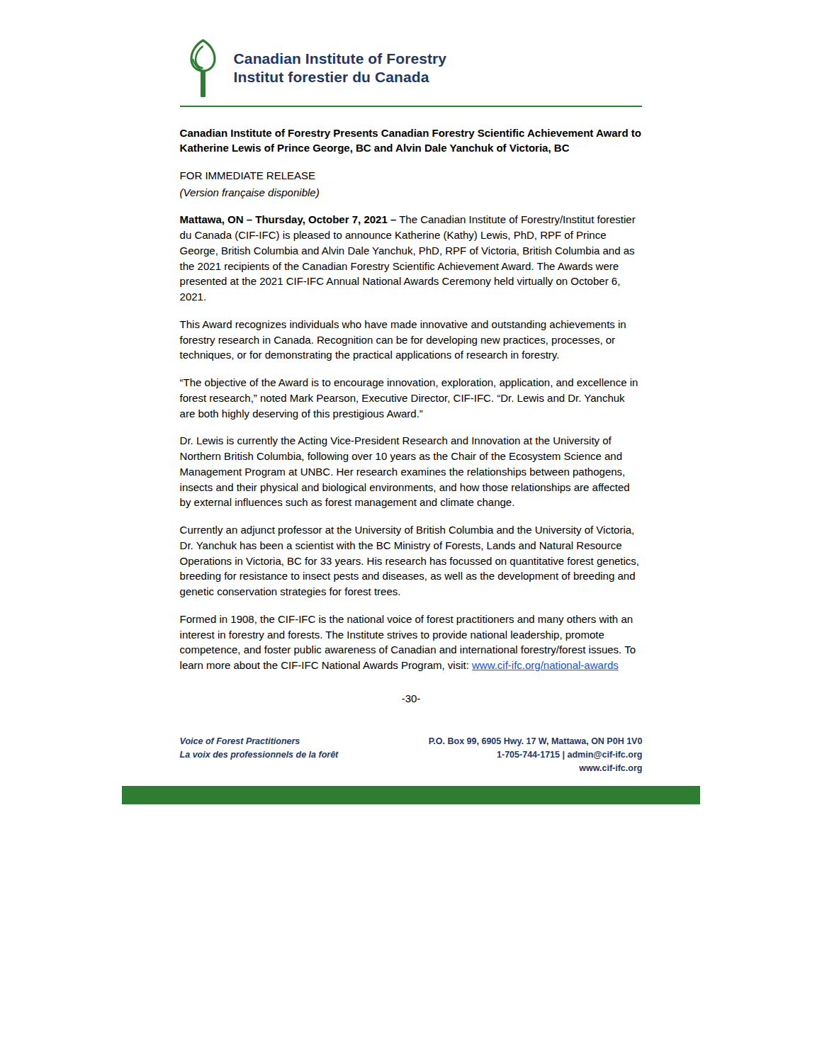Canadian Institute of Forestry
Institut forestier du Canada
Canadian Institute of Forestry Presents Canadian Forestry Scientific Achievement Award to Katherine Lewis of Prince George, BC and Alvin Dale Yanchuk of Victoria, BC
FOR IMMEDIATE RELEASE
(Version française disponible)
Mattawa, ON – Thursday, October 7, 2021 – The Canadian Institute of Forestry/Institut forestier du Canada (CIF-IFC) is pleased to announce Katherine (Kathy) Lewis, PhD, RPF of Prince George, British Columbia and Alvin Dale Yanchuk, PhD, RPF of Victoria, British Columbia and as the 2021 recipients of the Canadian Forestry Scientific Achievement Award. The Awards were presented at the 2021 CIF-IFC Annual National Awards Ceremony held virtually on October 6, 2021.
This Award recognizes individuals who have made innovative and outstanding achievements in forestry research in Canada. Recognition can be for developing new practices, processes, or techniques, or for demonstrating the practical applications of research in forestry.
“The objective of the Award is to encourage innovation, exploration, application, and excellence in forest research,” noted Mark Pearson, Executive Director, CIF-IFC. “Dr. Lewis and Dr. Yanchuk are both highly deserving of this prestigious Award.”
Dr. Lewis is currently the Acting Vice-President Research and Innovation at the University of Northern British Columbia, following over 10 years as the Chair of the Ecosystem Science and Management Program at UNBC. Her research examines the relationships between pathogens, insects and their physical and biological environments, and how those relationships are affected by external influences such as forest management and climate change.
Currently an adjunct professor at the University of British Columbia and the University of Victoria, Dr. Yanchuk has been a scientist with the BC Ministry of Forests, Lands and Natural Resource Operations in Victoria, BC for 33 years. His research has focussed on quantitative forest genetics, breeding for resistance to insect pests and diseases, as well as the development of breeding and genetic conservation strategies for forest trees.
Formed in 1908, the CIF-IFC is the national voice of forest practitioners and many others with an interest in forestry and forests. The Institute strives to provide national leadership, promote competence, and foster public awareness of Canadian and international forestry/forest issues. To learn more about the CIF-IFC National Awards Program, visit: www.cif-ifc.org/national-awards
-30-
Voice of Forest Practitioners
La voix des professionnels de la forêt
P.O. Box 99, 6905 Hwy. 17 W, Mattawa, ON P0H 1V0
1-705-744-1715 | admin@cif-ifc.org
www.cif-ifc.org